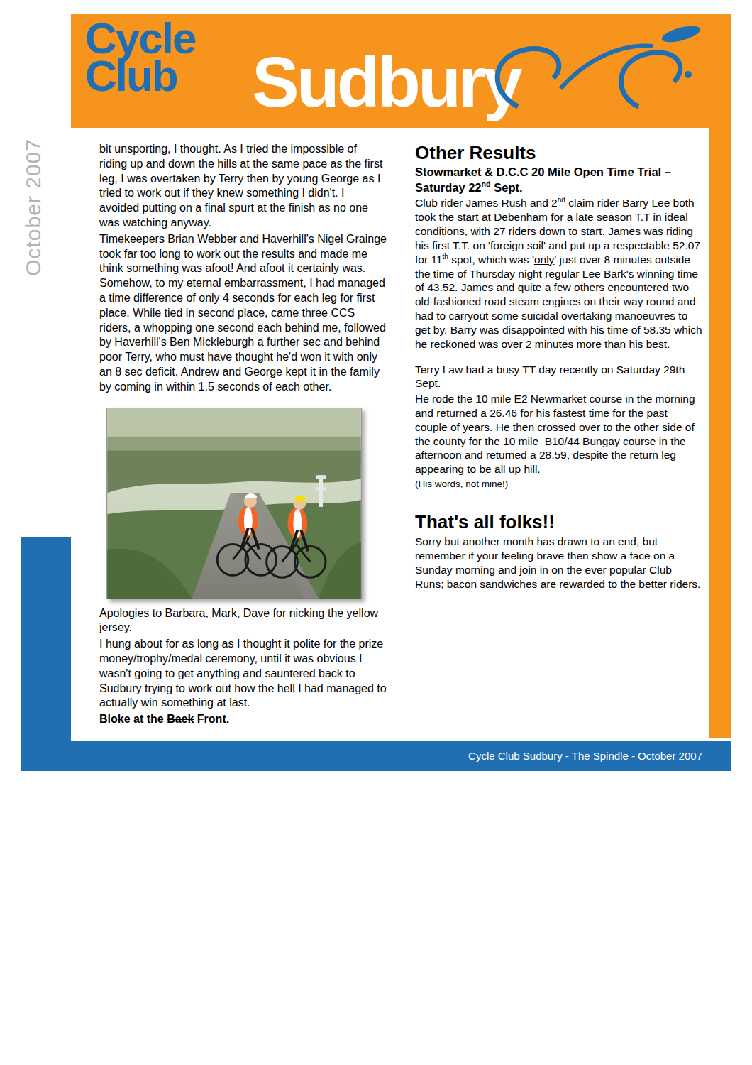Cycle Club
Sudbury
October 2007
bit unsporting, I thought. As I tried the impossible of riding up and down the hills at the same pace as the first leg, I was overtaken by Terry then by young George as I tried to work out if they knew something I didn't. I avoided putting on a final spurt at the finish as no one was watching anyway.
Timekeepers Brian Webber and Haverhill's Nigel Grainge took far too long to work out the results and made me think something was afoot! And afoot it certainly was. Somehow, to my eternal embarrassment, I had managed a time difference of only 4 seconds for each leg for first place. While tied in second place, came three CCS riders, a whopping one second each behind me, followed by Haverhill's Ben Mickleburgh a further sec and behind poor Terry, who must have thought he'd won it with only an 8 sec deficit. Andrew and George kept it in the family by coming in within 1.5 seconds of each other.
Apologies to Barbara, Mark, Dave for nicking the yellow jersey.
I hung about for as long as I thought it polite for the prize money/trophy/medal ceremony, until it was obvious I wasn't going to get anything and sauntered back to Sudbury trying to work out how the hell I had managed to actually win something at last.
Bloke at the Back Front.
Other Results
Stowmarket & D.C.C 20 Mile Open Time Trial – Saturday 22nd Sept.
Club rider James Rush and 2nd claim rider Barry Lee both took the start at Debenham for a late season T.T in ideal conditions, with 27 riders down to start. James was riding his first T.T. on 'foreign soil' and put up a respectable 52.07 for 11th spot, which was 'only' just over 8 minutes outside the time of Thursday night regular Lee Bark's winning time of 43.52. James and quite a few others encountered two old-fashioned road steam engines on their way round and had to carryout some suicidal overtaking manoeuvres to get by. Barry was disappointed with his time of 58.35 which he reckoned was over 2 minutes more than his best.
Terry Law had a busy TT day recently on Saturday 29th Sept.
He rode the 10 mile E2 Newmarket course in the morning and returned a 26.46 for his fastest time for the past couple of years. He then crossed over to the other side of the county for the 10 mile B10/44 Bungay course in the afternoon and returned a 28.59, despite the return leg appearing to be all up hill.
(His words, not mine!)
That's all folks!!
Sorry but another month has drawn to an end, but remember if your feeling brave then show a face on a Sunday morning and join in on the ever popular Club Runs; bacon sandwiches are rewarded to the better riders.
Cycle Club Sudbury - The Spindle - October 2007